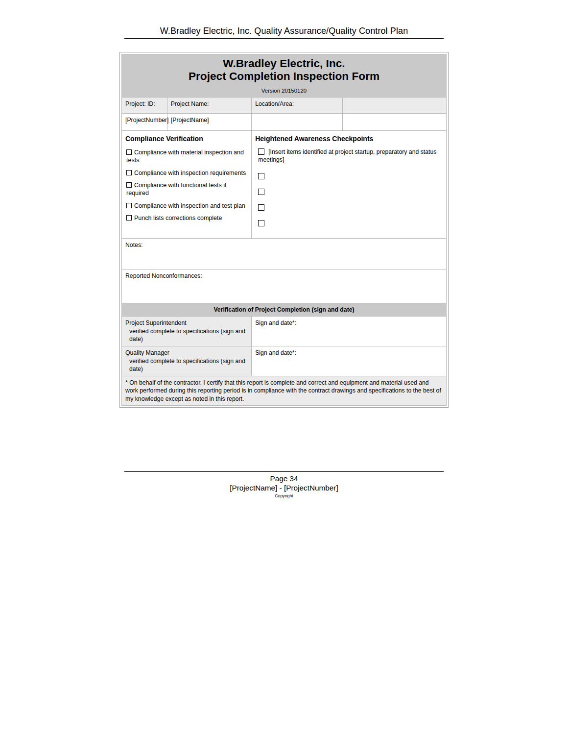W.Bradley Electric, Inc. Quality Assurance/Quality Control Plan
| W.Bradley Electric, Inc. Project Completion Inspection Form Version 20150120 |
| Project: ID: | Project Name: | Location/Area: | |
| [ProjectNumber] | [ProjectName] | | |
| Compliance Verification Compliance with material inspection and tests Compliance with inspection requirements Compliance with functional tests if required Compliance with inspection and test plan Punch lists corrections complete | Heightened Awareness Checkpoints [Insert items identified at project startup, preparatory and status meetings] |
| Notes: |
| Reported Nonconformances: |
| Verification of Project Completion (sign and date) |
| Project Superintendent verified complete to specifications (sign and date) | Sign and date*: |
| Quality Manager verified complete to specifications (sign and date) | Sign and date*: |
| * On behalf of the contractor, I certify that this report is complete and correct and equipment and material used and work performed during this reporting period is in compliance with the contract drawings and specifications to the best of my knowledge except as noted in this report. |
Page 34
[ProjectName] - [ProjectNumber]
Copyright